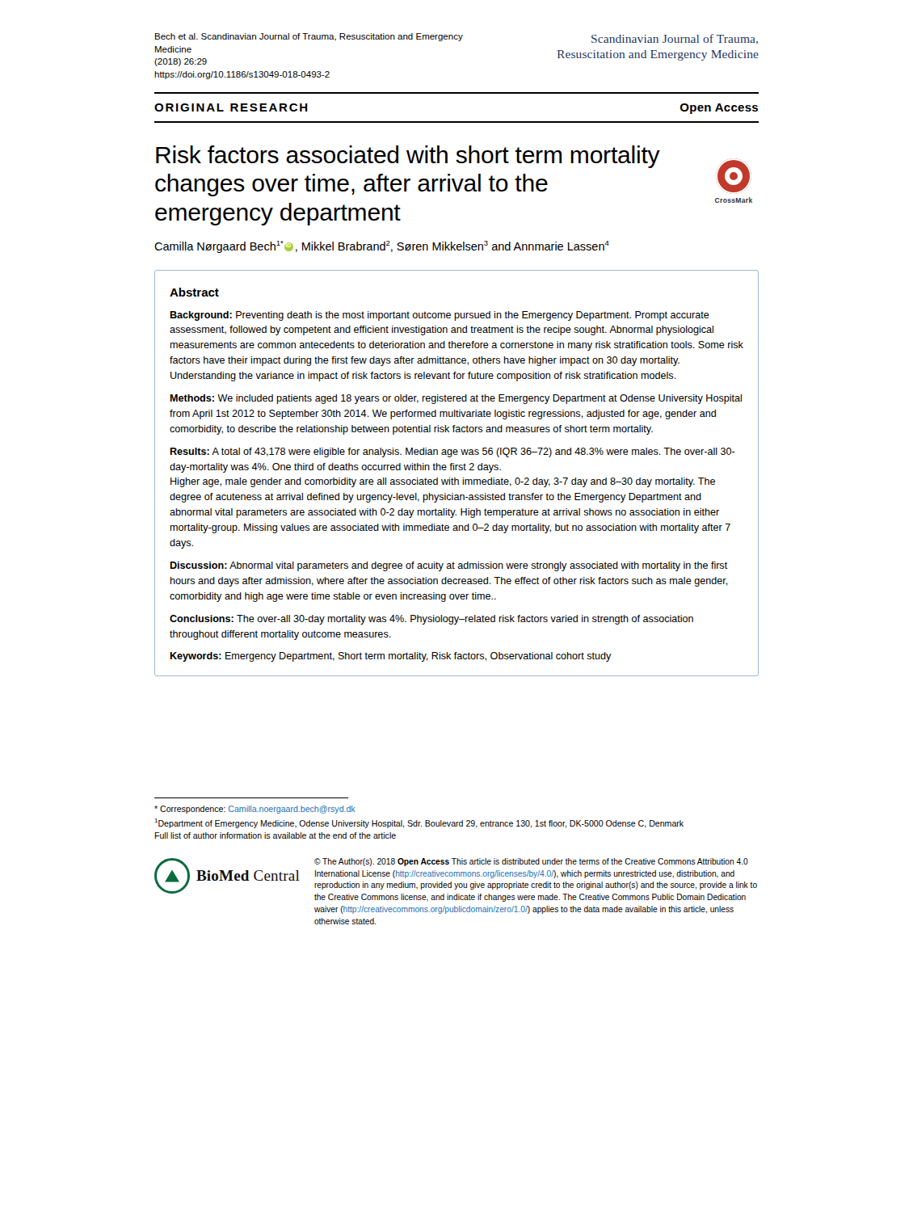Bech et al. Scandinavian Journal of Trauma, Resuscitation and Emergency Medicine
(2018) 26:29
https://doi.org/10.1186/s13049-018-0493-2
Scandinavian Journal of Trauma,
Resuscitation and Emergency Medicine
ORIGINAL RESEARCH
Open Access
CrossMark
Risk factors associated with short term mortality changes over time, after arrival to the emergency department
Camilla Nørgaard Bech1* , Mikkel Brabrand2, Søren Mikkelsen3 and Annmarie Lassen4
Abstract
Background: Preventing death is the most important outcome pursued in the Emergency Department. Prompt accurate assessment, followed by competent and efficient investigation and treatment is the recipe sought. Abnormal physiological measurements are common antecedents to deterioration and therefore a cornerstone in many risk stratification tools. Some risk factors have their impact during the first few days after admittance, others have higher impact on 30 day mortality. Understanding the variance in impact of risk factors is relevant for future composition of risk stratification models.
Methods: We included patients aged 18 years or older, registered at the Emergency Department at Odense University Hospital from April 1st 2012 to September 30th 2014. We performed multivariate logistic regressions, adjusted for age, gender and comorbidity, to describe the relationship between potential risk factors and measures of short term mortality.
Results: A total of 43,178 were eligible for analysis. Median age was 56 (IQR 36–72) and 48.3% were males. The over-all 30-day-mortality was 4%. One third of deaths occurred within the first 2 days.
Higher age, male gender and comorbidity are all associated with immediate, 0-2 day, 3-7 day and 8–30 day mortality. The degree of acuteness at arrival defined by urgency-level, physician-assisted transfer to the Emergency Department and abnormal vital parameters are associated with 0-2 day mortality. High temperature at arrival shows no association in either mortality-group. Missing values are associated with immediate and 0–2 day mortality, but no association with mortality after 7 days.
Discussion: Abnormal vital parameters and degree of acuity at admission were strongly associated with mortality in the first hours and days after admission, where after the association decreased. The effect of other risk factors such as male gender, comorbidity and high age were time stable or even increasing over time..
Conclusions: The over-all 30-day mortality was 4%. Physiology–related risk factors varied in strength of association throughout different mortality outcome measures.
Keywords: Emergency Department, Short term mortality, Risk factors, Observational cohort study
* Correspondence: Camilla.noergaard.bech@rsyd.dk
1Department of Emergency Medicine, Odense University Hospital, Sdr. Boulevard 29, entrance 130, 1st floor, DK-5000 Odense C, Denmark
Full list of author information is available at the end of the article
BioMed Central
© The Author(s). 2018 Open Access This article is distributed under the terms of the Creative Commons Attribution 4.0 International License (http://creativecommons.org/licenses/by/4.0/), which permits unrestricted use, distribution, and reproduction in any medium, provided you give appropriate credit to the original author(s) and the source, provide a link to the Creative Commons license, and indicate if changes were made. The Creative Commons Public Domain Dedication waiver (http://creativecommons.org/publicdomain/zero/1.0/) applies to the data made available in this article, unless otherwise stated.